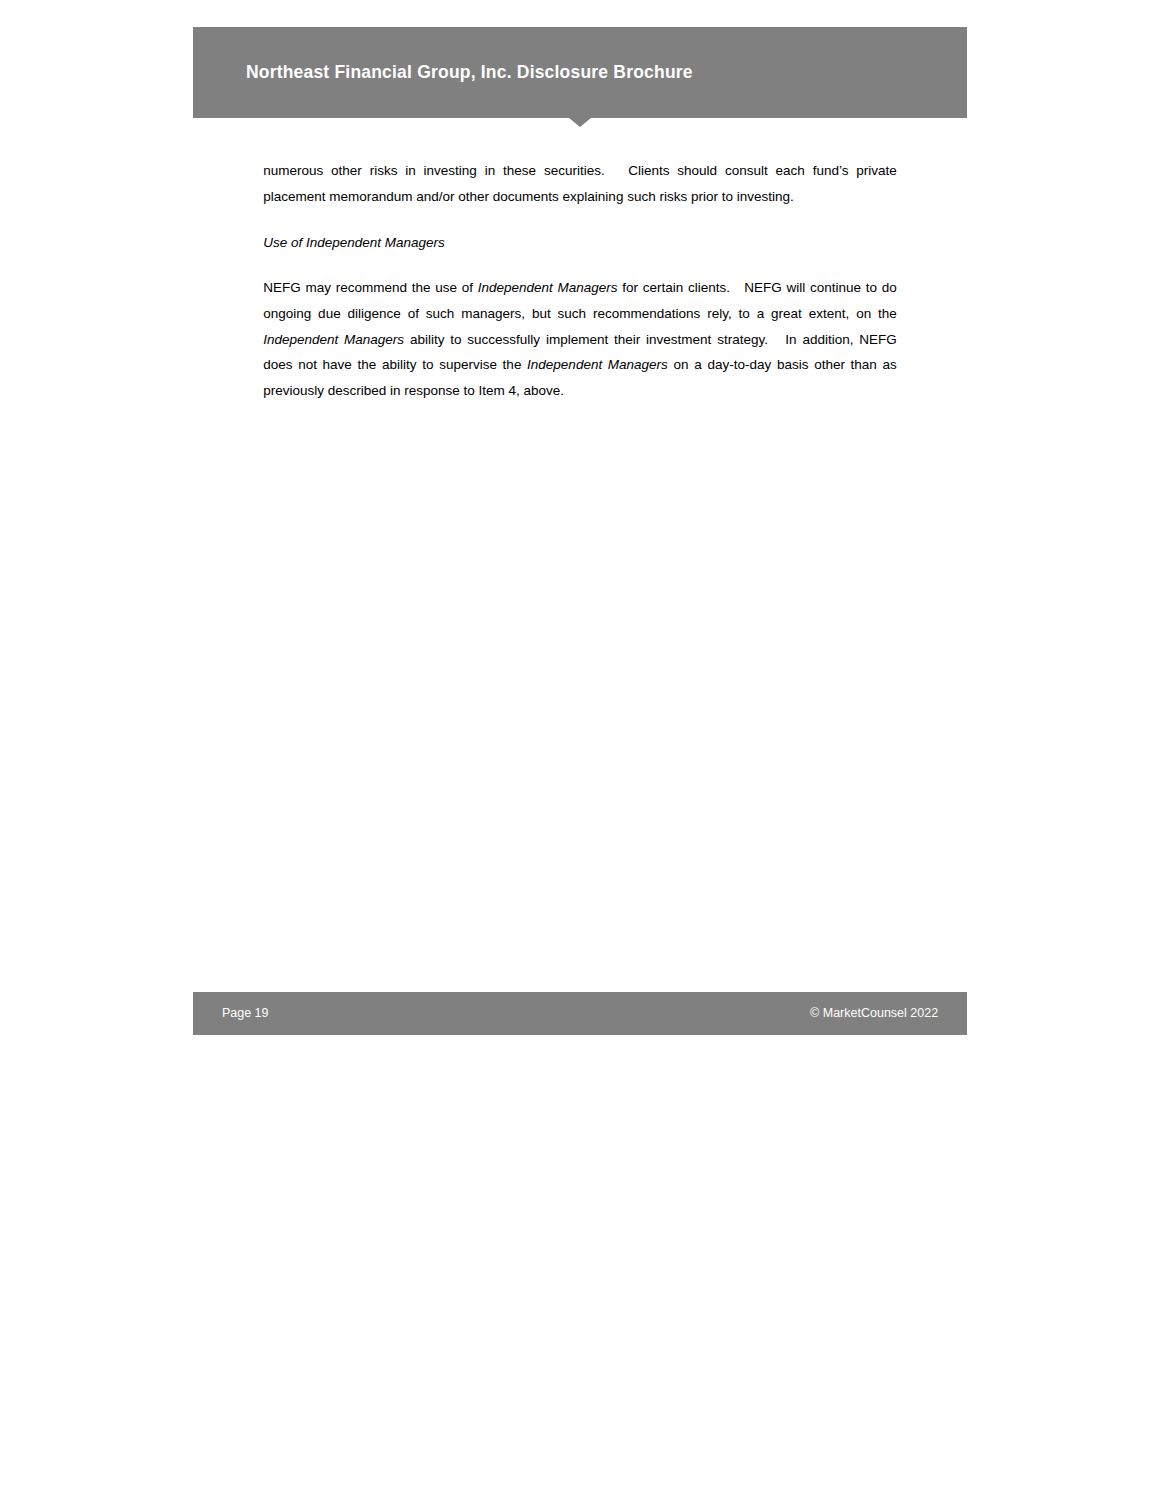Northeast Financial Group, Inc. Disclosure Brochure
numerous other risks in investing in these securities. Clients should consult each fund’s private placement memorandum and/or other documents explaining such risks prior to investing.
Use of Independent Managers
NEFG may recommend the use of Independent Managers for certain clients. NEFG will continue to do ongoing due diligence of such managers, but such recommendations rely, to a great extent, on the Independent Managers ability to successfully implement their investment strategy. In addition, NEFG does not have the ability to supervise the Independent Managers on a day-to-day basis other than as previously described in response to Item 4, above.
Page 19
© MarketCounsel 2022